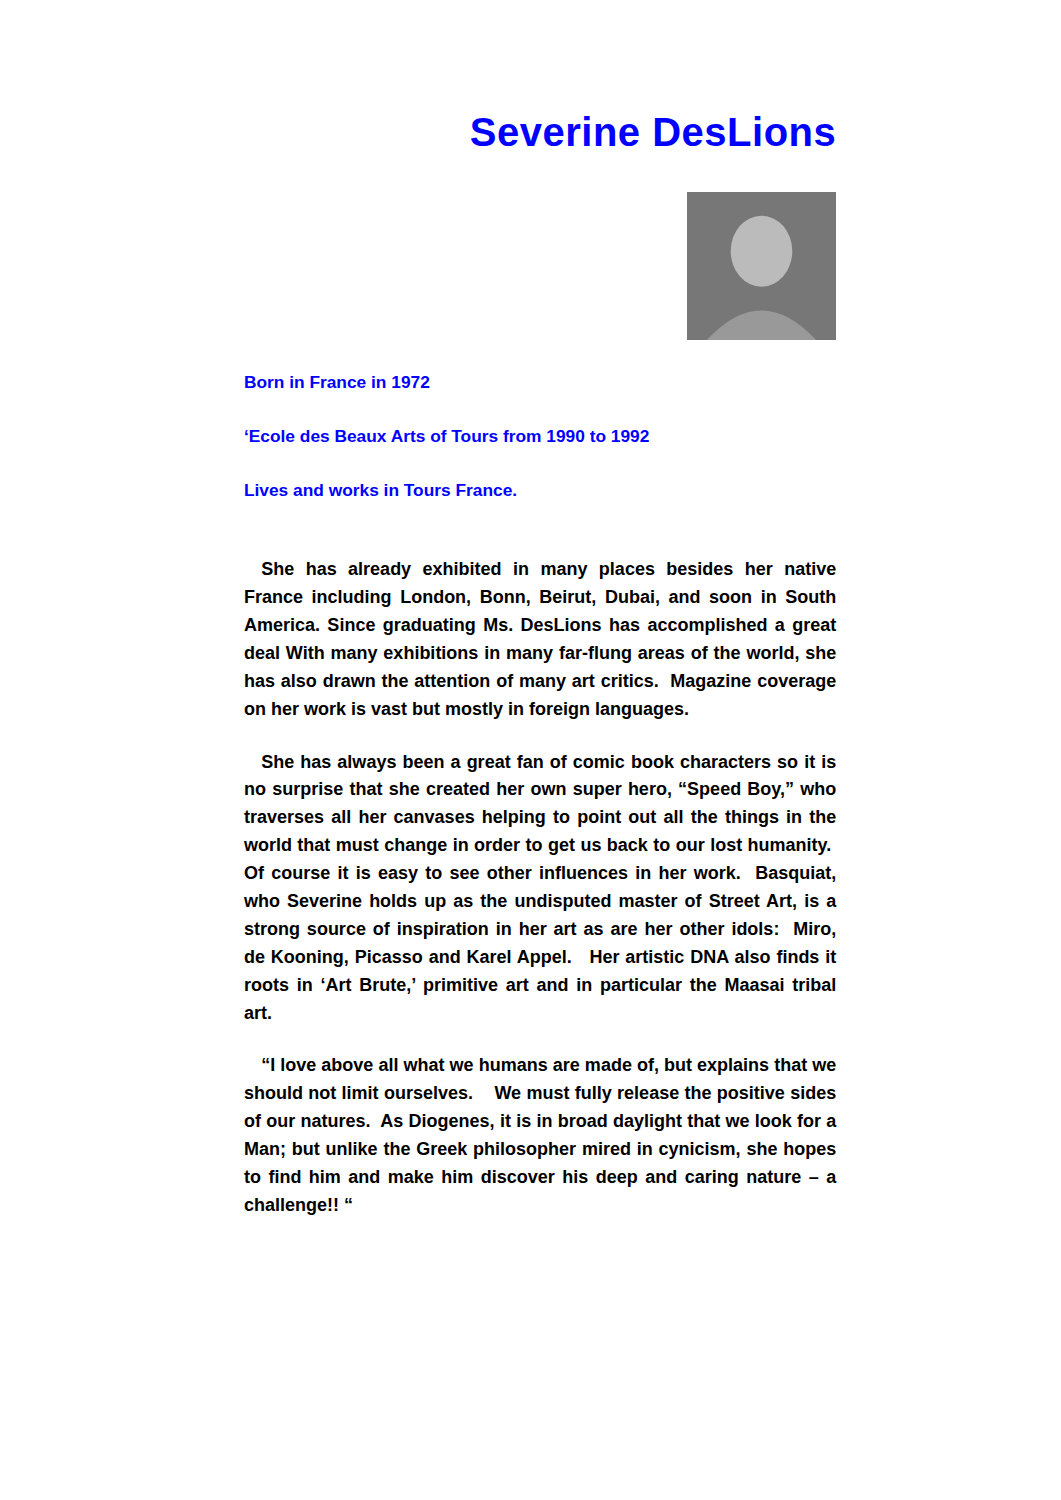Severine DesLions
Born in France in 1972
‘Ecole des Beaux Arts of Tours from 1990 to 1992
Lives and works in Tours France.
She has already exhibited in many places besides her native France including London, Bonn, Beirut, Dubai, and soon in South America. Since graduating Ms. DesLions has accomplished a great deal With many exhibitions in many far-flung areas of the world, she has also drawn the attention of many art critics. Magazine coverage on her work is vast but mostly in foreign languages.
She has always been a great fan of comic book characters so it is no surprise that she created her own super hero, “Speed Boy,” who traverses all her canvases helping to point out all the things in the world that must change in order to get us back to our lost humanity. Of course it is easy to see other influences in her work. Basquiat, who Severine holds up as the undisputed master of Street Art, is a strong source of inspiration in her art as are her other idols: Miro, de Kooning, Picasso and Karel Appel. Her artistic DNA also finds it roots in ‘Art Brute,’ primitive art and in particular the Maasai tribal art.
“I love above all what we humans are made of, but explains that we should not limit ourselves. We must fully release the positive sides of our natures. As Diogenes, it is in broad daylight that we look for a Man; but unlike the Greek philosopher mired in cynicism, she hopes to find him and make him discover his deep and caring nature – a challenge!! “